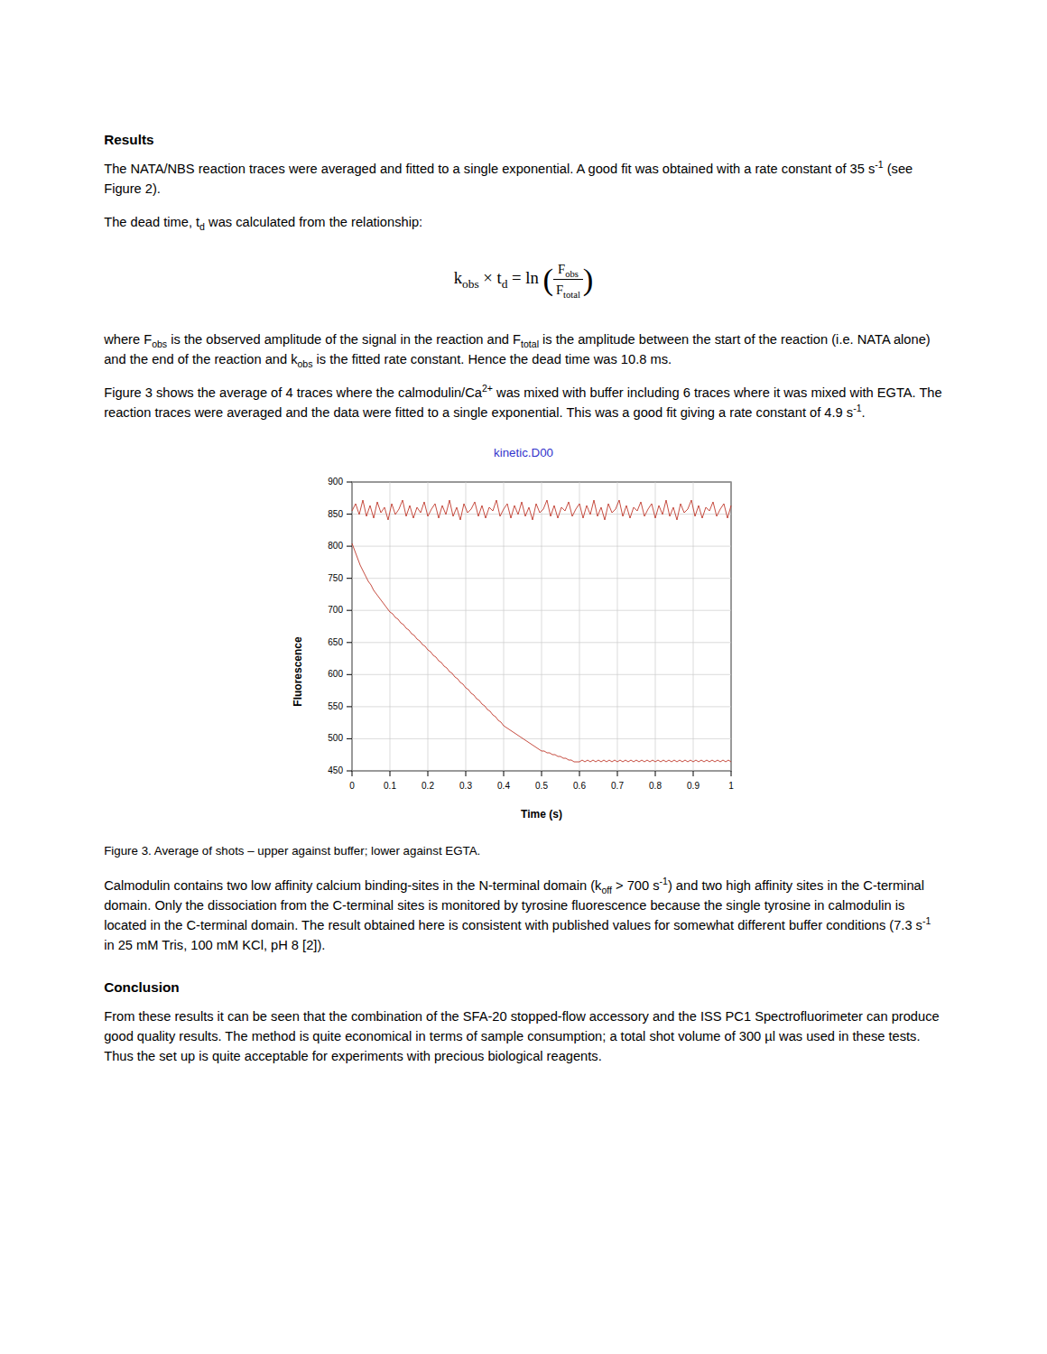Results
The NATA/NBS reaction traces were averaged and fitted to a single exponential. A good fit was obtained with a rate constant of 35 s-1 (see Figure 2).
The dead time, td was calculated from the relationship:
kobs × td = ln (Fobs Ftotal)
where Fobs is the observed amplitude of the signal in the reaction and Ftotal is the amplitude between the start of the reaction (i.e. NATA alone) and the end of the reaction and kobs is the fitted rate constant. Hence the dead time was 10.8 ms.
Figure 3 shows the average of 4 traces where the calmodulin/Ca2+ was mixed with buffer including 6 traces where it was mixed with EGTA. The reaction traces were averaged and the data were fitted to a single exponential. This was a good fit giving a rate constant of 4.9 s-1.
kinetic.D00
Fluorescence Time (s) 450 500 550 600 650 700 750 800 850 900 0 0.1 0.2 0.3 0.4 0.5 0.6 0.7 0.8 0.9 1
Figure 3. Average of shots – upper against buffer; lower against EGTA.
Calmodulin contains two low affinity calcium binding-sites in the N-terminal domain (koff > 700 s-1) and two high affinity sites in the C-terminal domain. Only the dissociation from the C-terminal sites is monitored by tyrosine fluorescence because the single tyrosine in calmodulin is located in the C-terminal domain. The result obtained here is consistent with published values for somewhat different buffer conditions (7.3 s-1 in 25 mM Tris, 100 mM KCl, pH 8 [2]).
Conclusion
From these results it can be seen that the combination of the SFA-20 stopped-flow accessory and the ISS PC1 Spectrofluorimeter can produce good quality results. The method is quite economical in terms of sample consumption; a total shot volume of 300 µl was used in these tests. Thus the set up is quite acceptable for experiments with precious biological reagents.